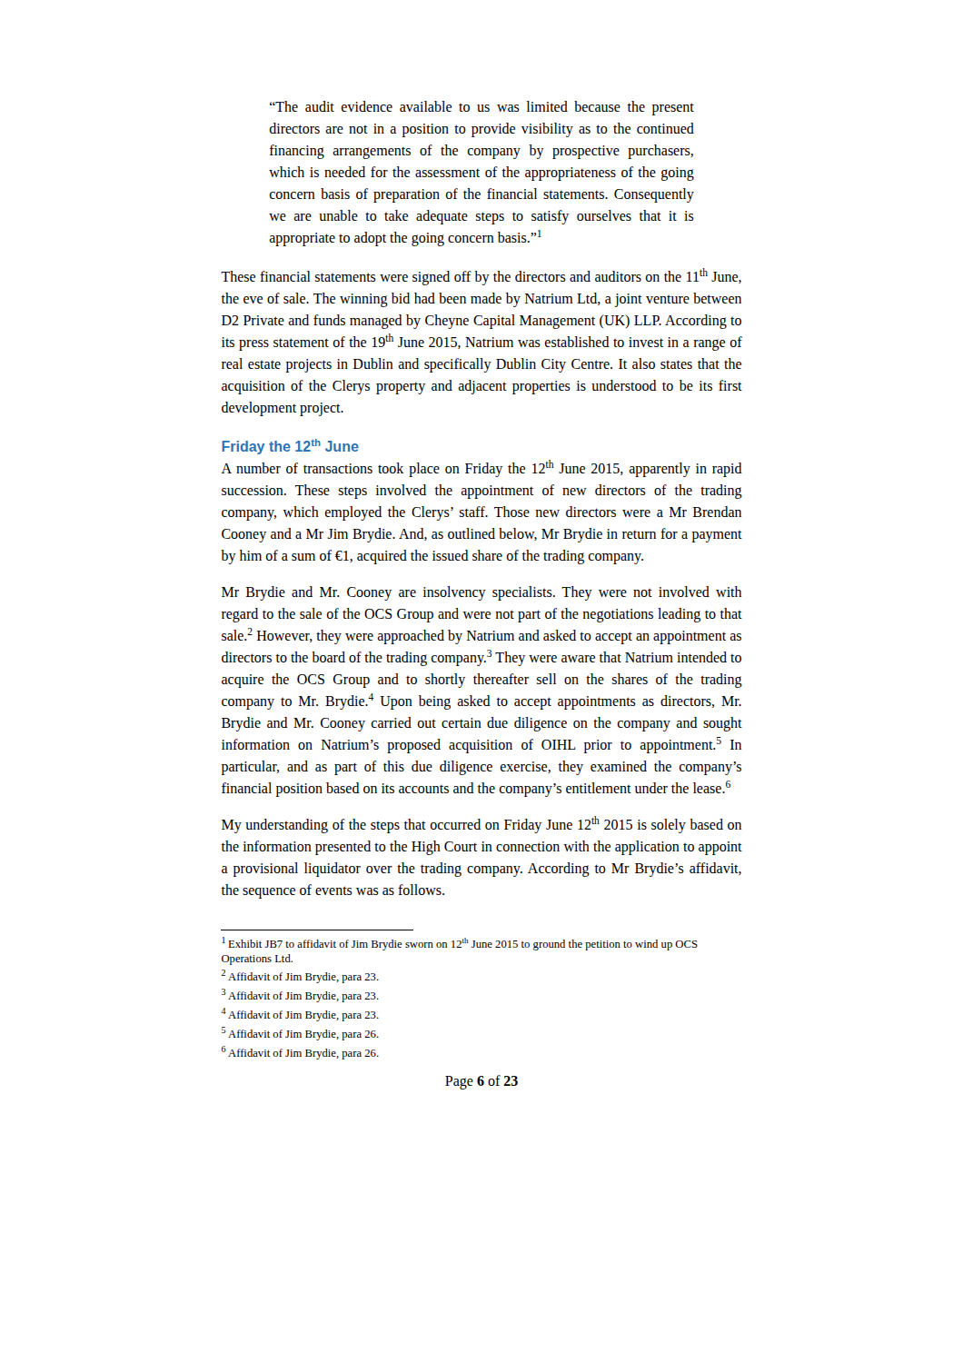“The audit evidence available to us was limited because the present directors are not in a position to provide visibility as to the continued financing arrangements of the company by prospective purchasers, which is needed for the assessment of the appropriateness of the going concern basis of preparation of the financial statements. Consequently we are unable to take adequate steps to satisfy ourselves that it is appropriate to adopt the going concern basis.”1
These financial statements were signed off by the directors and auditors on the 11th June, the eve of sale. The winning bid had been made by Natrium Ltd, a joint venture between D2 Private and funds managed by Cheyne Capital Management (UK) LLP. According to its press statement of the 19th June 2015, Natrium was established to invest in a range of real estate projects in Dublin and specifically Dublin City Centre. It also states that the acquisition of the Clerys property and adjacent properties is understood to be its first development project.
Friday the 12th June
A number of transactions took place on Friday the 12th June 2015, apparently in rapid succession. These steps involved the appointment of new directors of the trading company, which employed the Clerys’ staff. Those new directors were a Mr Brendan Cooney and a Mr Jim Brydie. And, as outlined below, Mr Brydie in return for a payment by him of a sum of €1, acquired the issued share of the trading company.
Mr Brydie and Mr. Cooney are insolvency specialists. They were not involved with regard to the sale of the OCS Group and were not part of the negotiations leading to that sale.2 However, they were approached by Natrium and asked to accept an appointment as directors to the board of the trading company.3 They were aware that Natrium intended to acquire the OCS Group and to shortly thereafter sell on the shares of the trading company to Mr. Brydie.4 Upon being asked to accept appointments as directors, Mr. Brydie and Mr. Cooney carried out certain due diligence on the company and sought information on Natrium’s proposed acquisition of OIHL prior to appointment.5 In particular, and as part of this due diligence exercise, they examined the company’s financial position based on its accounts and the company’s entitlement under the lease.6
My understanding of the steps that occurred on Friday June 12th 2015 is solely based on the information presented to the High Court in connection with the application to appoint a provisional liquidator over the trading company. According to Mr Brydie’s affidavit, the sequence of events was as follows.
1 Exhibit JB7 to affidavit of Jim Brydie sworn on 12th June 2015 to ground the petition to wind up OCS Operations Ltd.
2 Affidavit of Jim Brydie, para 23.
3 Affidavit of Jim Brydie, para 23.
4 Affidavit of Jim Brydie, para 23.
5 Affidavit of Jim Brydie, para 26.
6 Affidavit of Jim Brydie, para 26.
Page 6 of 23